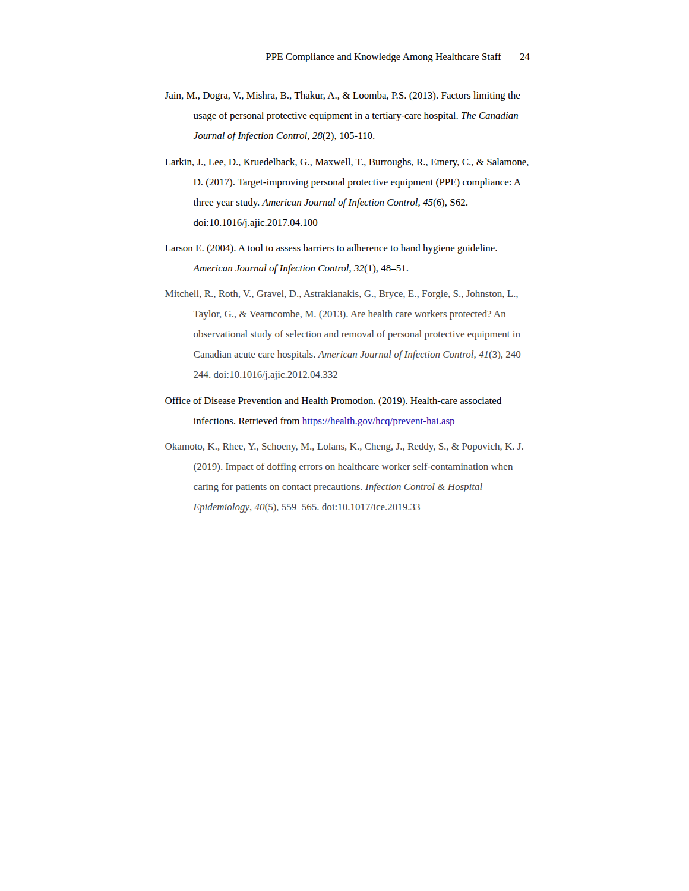PPE Compliance and Knowledge Among Healthcare Staff 24
Jain, M., Dogra, V., Mishra, B., Thakur, A., & Loomba, P.S. (2013). Factors limiting the usage of personal protective equipment in a tertiary-care hospital. The Canadian Journal of Infection Control, 28(2), 105-110.
Larkin, J., Lee, D., Kruedelback, G., Maxwell, T., Burroughs, R., Emery, C., & Salamone, D. (2017). Target-improving personal protective equipment (PPE) compliance: A three year study. American Journal of Infection Control, 45(6), S62. doi:10.1016/j.ajic.2017.04.100
Larson E. (2004). A tool to assess barriers to adherence to hand hygiene guideline. American Journal of Infection Control, 32(1), 48–51.
Mitchell, R., Roth, V., Gravel, D., Astrakianakis, G., Bryce, E., Forgie, S., Johnston, L., Taylor, G., & Vearncombe, M. (2013). Are health care workers protected? An observational study of selection and removal of personal protective equipment in Canadian acute care hospitals. American Journal of Infection Control, 41(3), 240
244. doi:10.1016/j.ajic.2012.04.332
Office of Disease Prevention and Health Promotion. (2019). Health-care associated infections. Retrieved from https://health.gov/hcq/prevent-hai.asp
Okamoto, K., Rhee, Y., Schoeny, M., Lolans, K., Cheng, J., Reddy, S., & Popovich, K. J. (2019). Impact of doffing errors on healthcare worker self-contamination when caring for patients on contact precautions. Infection Control & Hospital Epidemiology, 40(5), 559–565. doi:10.1017/ice.2019.33